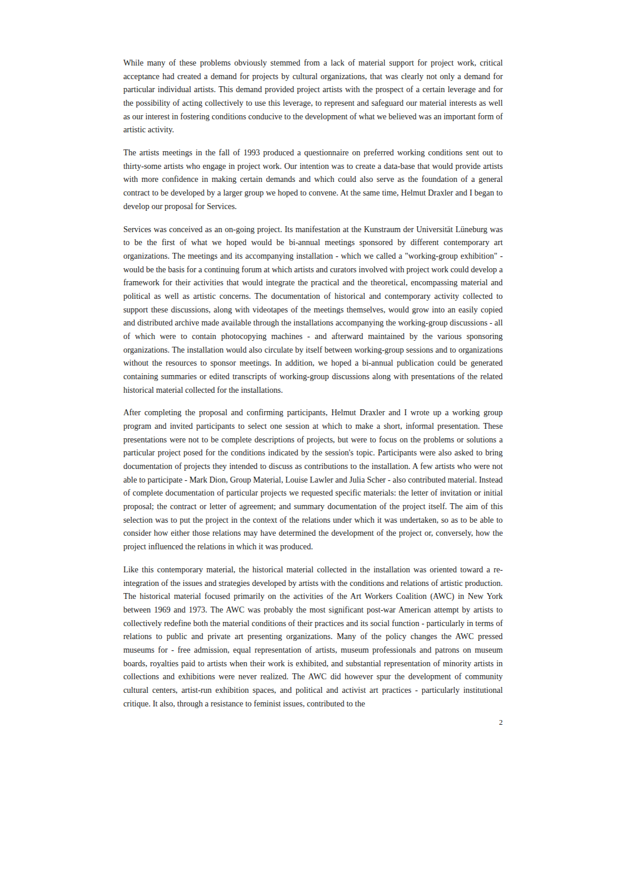While many of these problems obviously stemmed from a lack of material support for project work, critical acceptance had created a demand for projects by cultural organizations, that was clearly not only a demand for particular individual artists. This demand provided project artists with the prospect of a certain leverage and for the possibility of acting collectively to use this leverage, to represent and safeguard our material interests as well as our interest in fostering conditions conducive to the development of what we believed was an important form of artistic activity.
The artists meetings in the fall of 1993 produced a questionnaire on preferred working conditions sent out to thirty-some artists who engage in project work. Our intention was to create a data-base that would provide artists with more confidence in making certain demands and which could also serve as the foundation of a general contract to be developed by a larger group we hoped to convene. At the same time, Helmut Draxler and I began to develop our proposal for Services.
Services was conceived as an on-going project. Its manifestation at the Kunstraum der Universität Lüneburg was to be the first of what we hoped would be bi-annual meetings sponsored by different contemporary art organizations. The meetings and its accompanying installation - which we called a "working-group exhibition" - would be the basis for a continuing forum at which artists and curators involved with project work could develop a framework for their activities that would integrate the practical and the theoretical, encompassing material and political as well as artistic concerns. The documentation of historical and contemporary activity collected to support these discussions, along with videotapes of the meetings themselves, would grow into an easily copied and distributed archive made available through the installations accompanying the working-group discussions - all of which were to contain photocopying machines - and afterward maintained by the various sponsoring organizations. The installation would also circulate by itself between working-group sessions and to organizations without the resources to sponsor meetings. In addition, we hoped a bi-annual publication could be generated containing summaries or edited transcripts of working-group discussions along with presentations of the related historical material collected for the installations.
After completing the proposal and confirming participants, Helmut Draxler and I wrote up a working group program and invited participants to select one session at which to make a short, informal presentation. These presentations were not to be complete descriptions of projects, but were to focus on the problems or solutions a particular project posed for the conditions indicated by the session's topic. Participants were also asked to bring documentation of projects they intended to discuss as contributions to the installation. A few artists who were not able to participate - Mark Dion, Group Material, Louise Lawler and Julia Scher - also contributed material. Instead of complete documentation of particular projects we requested specific materials: the letter of invitation or initial proposal; the contract or letter of agreement; and summary documentation of the project itself. The aim of this selection was to put the project in the context of the relations under which it was undertaken, so as to be able to consider how either those relations may have determined the development of the project or, conversely, how the project influenced the relations in which it was produced.
Like this contemporary material, the historical material collected in the installation was oriented toward a re-integration of the issues and strategies developed by artists with the conditions and relations of artistic production. The historical material focused primarily on the activities of the Art Workers Coalition (AWC) in New York between 1969 and 1973. The AWC was probably the most significant post-war American attempt by artists to collectively redefine both the material conditions of their practices and its social function - particularly in terms of relations to public and private art presenting organizations. Many of the policy changes the AWC pressed museums for - free admission, equal representation of artists, museum professionals and patrons on museum boards, royalties paid to artists when their work is exhibited, and substantial representation of minority artists in collections and exhibitions were never realized. The AWC did however spur the development of community cultural centers, artist-run exhibition spaces, and political and activist art practices - particularly institutional critique. It also, through a resistance to feminist issues, contributed to the
2